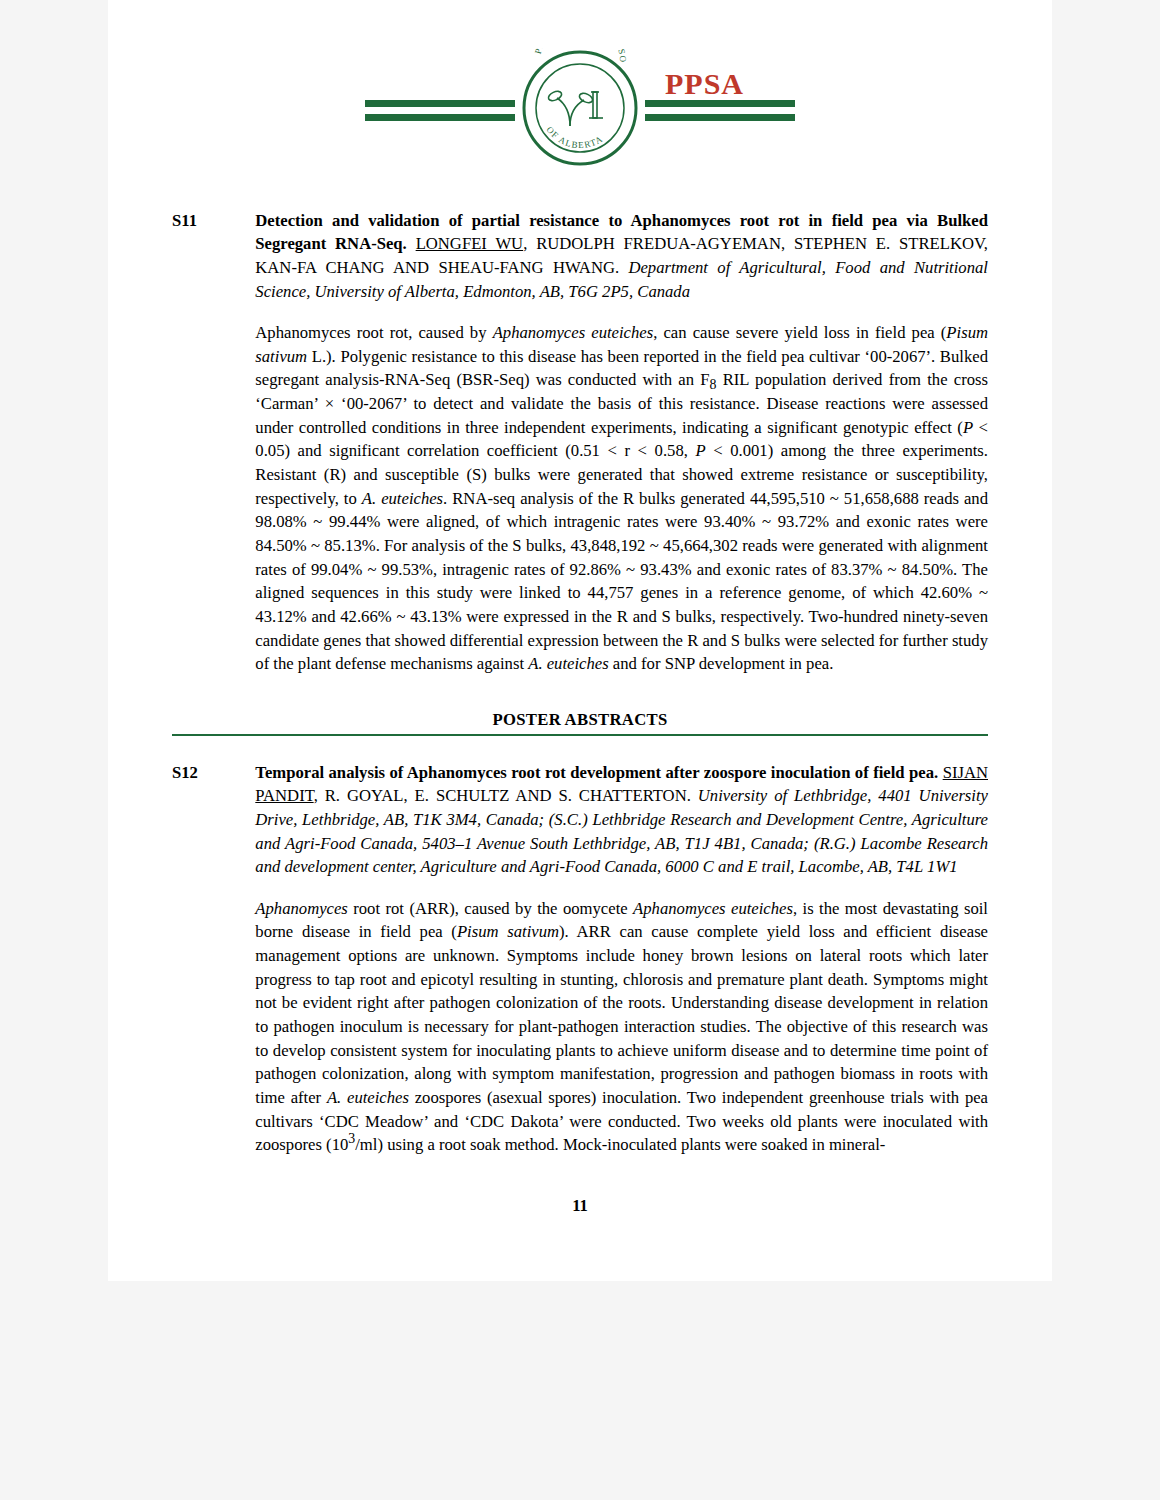PLANT PATHOLOGY SOCIETY OF ALBERTA PPSA
S11
Detection and validation of partial resistance to Aphanomyces root rot in field pea via Bulked Segregant RNA-Seq. LONGFEI WU, RUDOLPH FREDUA-AGYEMAN, STEPHEN E. STRELKOV, KAN-FA CHANG AND SHEAU-FANG HWANG. Department of Agricultural, Food and Nutritional Science, University of Alberta, Edmonton, AB, T6G 2P5, Canada
Aphanomyces root rot, caused by Aphanomyces euteiches, can cause severe yield loss in field pea (Pisum sativum L.). Polygenic resistance to this disease has been reported in the field pea cultivar ‘00-2067’. Bulked segregant analysis-RNA-Seq (BSR-Seq) was conducted with an F8 RIL population derived from the cross ‘Carman’ × ‘00-2067’ to detect and validate the basis of this resistance. Disease reactions were assessed under controlled conditions in three independent experiments, indicating a significant genotypic effect (P < 0.05) and significant correlation coefficient (0.51 < r < 0.58, P < 0.001) among the three experiments. Resistant (R) and susceptible (S) bulks were generated that showed extreme resistance or susceptibility, respectively, to A. euteiches. RNA-seq analysis of the R bulks generated 44,595,510 ~ 51,658,688 reads and 98.08% ~ 99.44% were aligned, of which intragenic rates were 93.40% ~ 93.72% and exonic rates were 84.50% ~ 85.13%. For analysis of the S bulks, 43,848,192 ~ 45,664,302 reads were generated with alignment rates of 99.04% ~ 99.53%, intragenic rates of 92.86% ~ 93.43% and exonic rates of 83.37% ~ 84.50%. The aligned sequences in this study were linked to 44,757 genes in a reference genome, of which 42.60% ~ 43.12% and 42.66% ~ 43.13% were expressed in the R and S bulks, respectively. Two-hundred ninety-seven candidate genes that showed differential expression between the R and S bulks were selected for further study of the plant defense mechanisms against A. euteiches and for SNP development in pea.
POSTER ABSTRACTS
S12
Temporal analysis of Aphanomyces root rot development after zoospore inoculation of field pea. SIJAN PANDIT, R. GOYAL, E. SCHULTZ AND S. CHATTERTON. University of Lethbridge, 4401 University Drive, Lethbridge, AB, T1K 3M4, Canada; (S.C.) Lethbridge Research and Development Centre, Agriculture and Agri-Food Canada, 5403–1 Avenue South Lethbridge, AB, T1J 4B1, Canada; (R.G.) Lacombe Research and development center, Agriculture and Agri-Food Canada, 6000 C and E trail, Lacombe, AB, T4L 1W1
Aphanomyces root rot (ARR), caused by the oomycete Aphanomyces euteiches, is the most devastating soil borne disease in field pea (Pisum sativum). ARR can cause complete yield loss and efficient disease management options are unknown. Symptoms include honey brown lesions on lateral roots which later progress to tap root and epicotyl resulting in stunting, chlorosis and premature plant death. Symptoms might not be evident right after pathogen colonization of the roots. Understanding disease development in relation to pathogen inoculum is necessary for plant-pathogen interaction studies. The objective of this research was to develop consistent system for inoculating plants to achieve uniform disease and to determine time point of pathogen colonization, along with symptom manifestation, progression and pathogen biomass in roots with time after A. euteiches zoospores (asexual spores) inoculation. Two independent greenhouse trials with pea cultivars ‘CDC Meadow’ and ‘CDC Dakota’ were conducted. Two weeks old plants were inoculated with zoospores (103/ml) using a root soak method. Mock-inoculated plants were soaked in mineral-
11